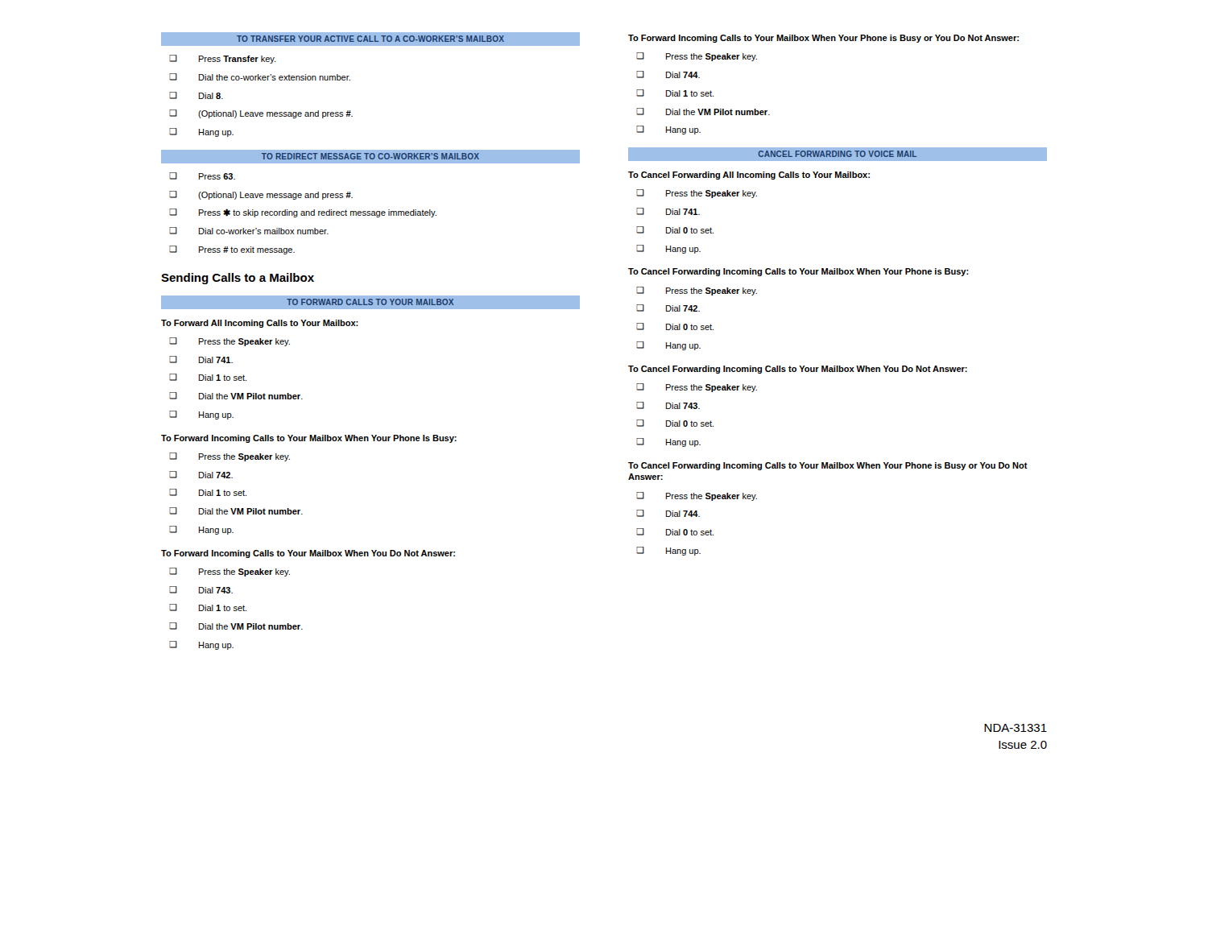TO TRANSFER YOUR ACTIVE CALL TO A CO-WORKER’S MAILBOX
Press Transfer key.
Dial the co-worker’s extension number.
Dial 8.
(Optional) Leave message and press #.
Hang up.
TO REDIRECT MESSAGE TO CO-WORKER’S MAILBOX
Press 63.
(Optional) Leave message and press #.
Press ✱ to skip recording and redirect message immediately.
Dial co-worker’s mailbox number.
Press # to exit message.
Sending Calls to a Mailbox
TO FORWARD CALLS TO YOUR MAILBOX
To Forward All Incoming Calls to Your Mailbox:
Press the Speaker key.
Dial 741.
Dial 1 to set.
Dial the VM Pilot number.
Hang up.
To Forward Incoming Calls to Your Mailbox When Your Phone Is Busy:
Press the Speaker key.
Dial 742.
Dial 1 to set.
Dial the VM Pilot number.
Hang up.
To Forward Incoming Calls to Your Mailbox When You Do Not Answer:
Press the Speaker key.
Dial 743.
Dial 1 to set.
Dial the VM Pilot number.
Hang up.
To Forward Incoming Calls to Your Mailbox When Your Phone is Busy or You Do Not Answer:
Press the Speaker key.
Dial 744.
Dial 1 to set.
Dial the VM Pilot number.
Hang up.
CANCEL FORWARDING TO VOICE MAIL
To Cancel Forwarding All Incoming Calls to Your Mailbox:
Press the Speaker key.
Dial 741.
Dial 0 to set.
Hang up.
To Cancel Forwarding Incoming Calls to Your Mailbox When Your Phone is Busy:
Press the Speaker key.
Dial 742.
Dial 0 to set.
Hang up.
To Cancel Forwarding Incoming Calls to Your Mailbox When You Do Not Answer:
Press the Speaker key.
Dial 743.
Dial 0 to set.
Hang up.
To Cancel Forwarding Incoming Calls to Your Mailbox When Your Phone is Busy or You Do Not Answer:
Press the Speaker key.
Dial 744.
Dial 0 to set.
Hang up.
NDA-31331
Issue 2.0